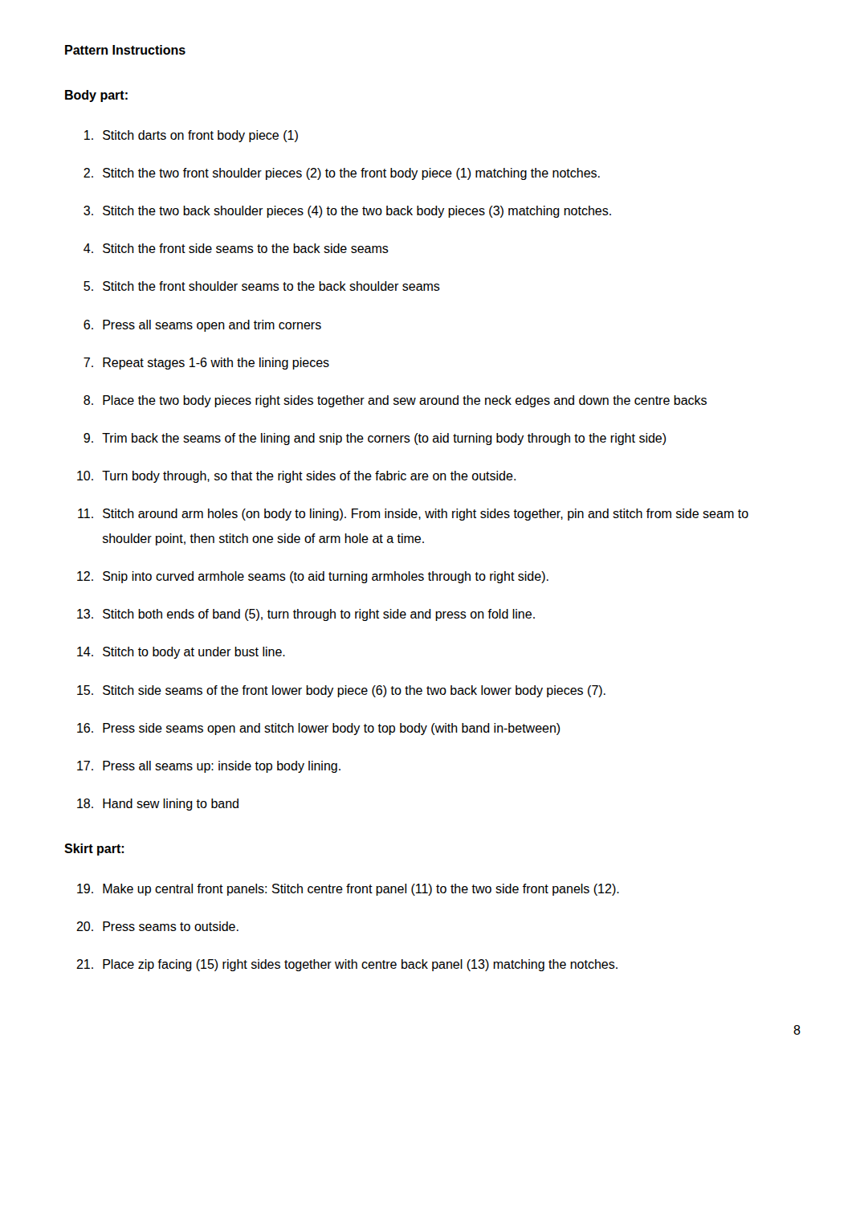Pattern Instructions
Body part:
Stitch darts on front body piece (1)
Stitch the two front shoulder pieces (2) to the front body piece (1) matching the notches.
Stitch the two back shoulder pieces (4) to the two back body pieces (3) matching notches.
Stitch the front side seams to the back side seams
Stitch the front shoulder seams to the back shoulder seams
Press all seams open and trim corners
Repeat stages 1-6 with the lining pieces
Place the two body pieces right sides together and sew around the neck edges and down the centre backs
Trim back the seams of the lining and snip the corners (to aid turning body through to the right side)
Turn body through, so that the right sides of the fabric are on the outside.
Stitch around arm holes (on body to lining). From inside, with right sides together, pin and stitch from side seam to shoulder point, then stitch one side of arm hole at a time.
Snip into curved armhole seams (to aid turning armholes through to right side).
Stitch both ends of band (5), turn through to right side and press on fold line.
Stitch to body at under bust line.
Stitch side seams of the front lower body piece (6) to the two back lower body pieces (7).
Press side seams open and stitch lower body to top body (with band in-between)
Press all seams up: inside top body lining.
Hand sew lining to band
Skirt part:
Make up central front panels: Stitch centre front panel (11) to the two side front panels (12).
Press seams to outside.
Place zip facing (15) right sides together with centre back panel (13) matching the notches.
8